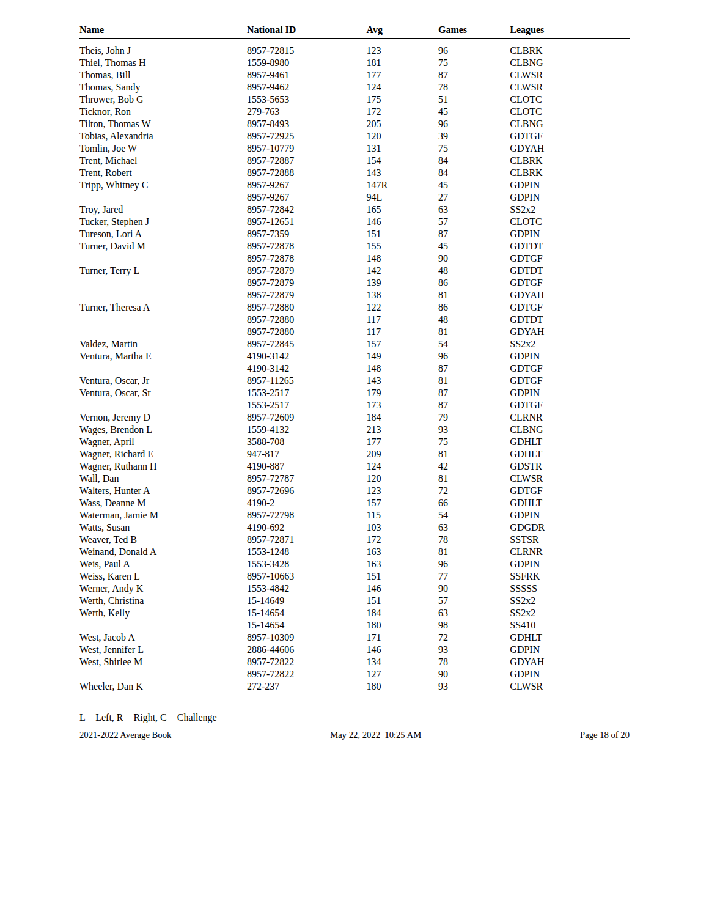| Name | National ID | Avg | Games | Leagues |
| --- | --- | --- | --- | --- |
| Theis, John J | 8957-72815 | 123 | 96 | CLBRK |
| Thiel, Thomas H | 1559-8980 | 181 | 75 | CLBNG |
| Thomas, Bill | 8957-9461 | 177 | 87 | CLWSR |
| Thomas, Sandy | 8957-9462 | 124 | 78 | CLWSR |
| Thrower, Bob G | 1553-5653 | 175 | 51 | CLOTC |
| Ticknor, Ron | 279-763 | 172 | 45 | CLOTC |
| Tilton, Thomas W | 8957-8493 | 205 | 96 | CLBNG |
| Tobias, Alexandria | 8957-72925 | 120 | 39 | GDTGF |
| Tomlin, Joe W | 8957-10779 | 131 | 75 | GDYAH |
| Trent, Michael | 8957-72887 | 154 | 84 | CLBRK |
| Trent, Robert | 8957-72888 | 143 | 84 | CLBRK |
| Tripp, Whitney C | 8957-9267 | 147R | 45 | GDPIN |
| | 8957-9267 | 94L | 27 | GDPIN |
| Troy, Jared | 8957-72842 | 165 | 63 | SS2x2 |
| Tucker, Stephen J | 8957-12651 | 146 | 57 | CLOTC |
| Tureson, Lori A | 8957-7359 | 151 | 87 | GDPIN |
| Turner, David M | 8957-72878 | 155 | 45 | GDTDT |
| | 8957-72878 | 148 | 90 | GDTGF |
| Turner, Terry L | 8957-72879 | 142 | 48 | GDTDT |
| | 8957-72879 | 139 | 86 | GDTGF |
| | 8957-72879 | 138 | 81 | GDYAH |
| Turner, Theresa A | 8957-72880 | 122 | 86 | GDTGF |
| | 8957-72880 | 117 | 48 | GDTDT |
| | 8957-72880 | 117 | 81 | GDYAH |
| Valdez, Martin | 8957-72845 | 157 | 54 | SS2x2 |
| Ventura, Martha E | 4190-3142 | 149 | 96 | GDPIN |
| | 4190-3142 | 148 | 87 | GDTGF |
| Ventura, Oscar, Jr | 8957-11265 | 143 | 81 | GDTGF |
| Ventura, Oscar, Sr | 1553-2517 | 179 | 87 | GDPIN |
| | 1553-2517 | 173 | 87 | GDTGF |
| Vernon, Jeremy D | 8957-72609 | 184 | 79 | CLRNR |
| Wages, Brendon L | 1559-4132 | 213 | 93 | CLBNG |
| Wagner, April | 3588-708 | 177 | 75 | GDHLT |
| Wagner, Richard E | 947-817 | 209 | 81 | GDHLT |
| Wagner, Ruthann H | 4190-887 | 124 | 42 | GDSTR |
| Wall, Dan | 8957-72787 | 120 | 81 | CLWSR |
| Walters, Hunter A | 8957-72696 | 123 | 72 | GDTGF |
| Wass, Deanne M | 4190-2 | 157 | 66 | GDHLT |
| Waterman, Jamie M | 8957-72798 | 115 | 54 | GDPIN |
| Watts, Susan | 4190-692 | 103 | 63 | GDGDR |
| Weaver, Ted B | 8957-72871 | 172 | 78 | SSTSR |
| Weinand, Donald A | 1553-1248 | 163 | 81 | CLRNR |
| Weis, Paul A | 1553-3428 | 163 | 96 | GDPIN |
| Weiss, Karen L | 8957-10663 | 151 | 77 | SSFRK |
| Werner, Andy K | 1553-4842 | 146 | 90 | SSSSS |
| Werth, Christina | 15-14649 | 151 | 57 | SS2x2 |
| Werth, Kelly | 15-14654 | 184 | 63 | SS2x2 |
| | 15-14654 | 180 | 98 | SS410 |
| West, Jacob A | 8957-10309 | 171 | 72 | GDHLT |
| West, Jennifer L | 2886-44606 | 146 | 93 | GDPIN |
| West, Shirlee M | 8957-72822 | 134 | 78 | GDYAH |
| | 8957-72822 | 127 | 90 | GDPIN |
| Wheeler, Dan K | 272-237 | 180 | 93 | CLWSR |
L = Left, R = Right, C = Challenge
2021-2022 Average Book May 22, 2022 10:25 AM Page 18 of 20